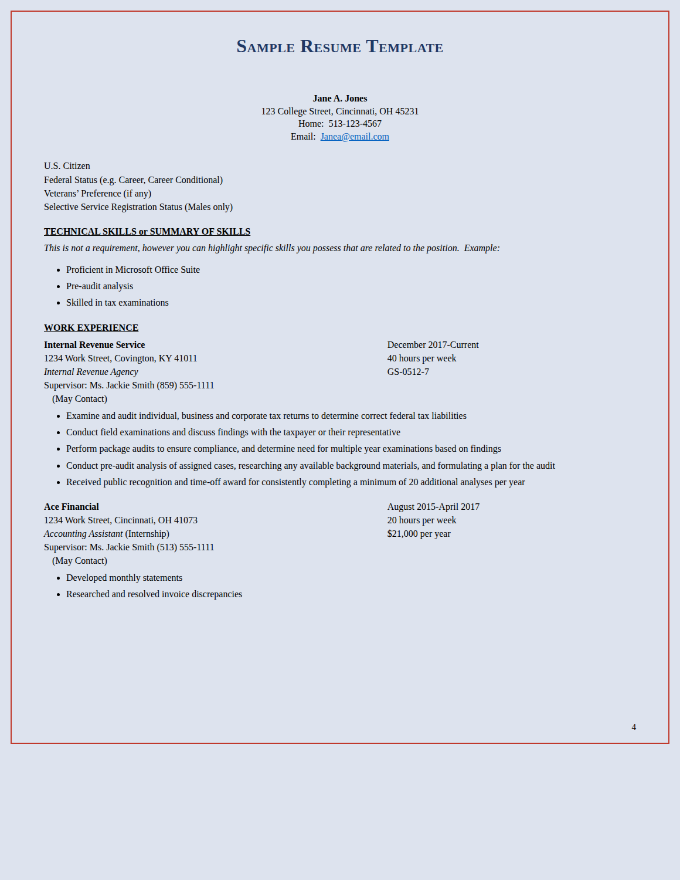Sample Resume Template
Jane A. Jones
123 College Street, Cincinnati, OH 45231
Home: 513-123-4567
Email: Janea@email.com
U.S. Citizen
Federal Status (e.g. Career, Career Conditional)
Veterans’ Preference (if any)
Selective Service Registration Status (Males only)
TECHNICAL SKILLS or SUMMARY OF SKILLS
This is not a requirement, however you can highlight specific skills you possess that are related to the position. Example:
Proficient in Microsoft Office Suite
Pre-audit analysis
Skilled in tax examinations
WORK EXPERIENCE
Internal Revenue Service
December 2017-Current
1234 Work Street, Covington, KY 41011
40 hours per week
Internal Revenue Agency
GS-0512-7
Supervisor: Ms. Jackie Smith (859) 555-1111
(May Contact)
Examine and audit individual, business and corporate tax returns to determine correct federal tax liabilities
Conduct field examinations and discuss findings with the taxpayer or their representative
Perform package audits to ensure compliance, and determine need for multiple year examinations based on findings
Conduct pre-audit analysis of assigned cases, researching any available background materials, and formulating a plan for the audit
Received public recognition and time-off award for consistently completing a minimum of 20 additional analyses per year
Ace Financial
August 2015-April 2017
1234 Work Street, Cincinnati, OH 41073
20 hours per week
Accounting Assistant (Internship)
$21,000 per year
Supervisor: Ms. Jackie Smith (513) 555-1111
(May Contact)
Developed monthly statements
Researched and resolved invoice discrepancies
4